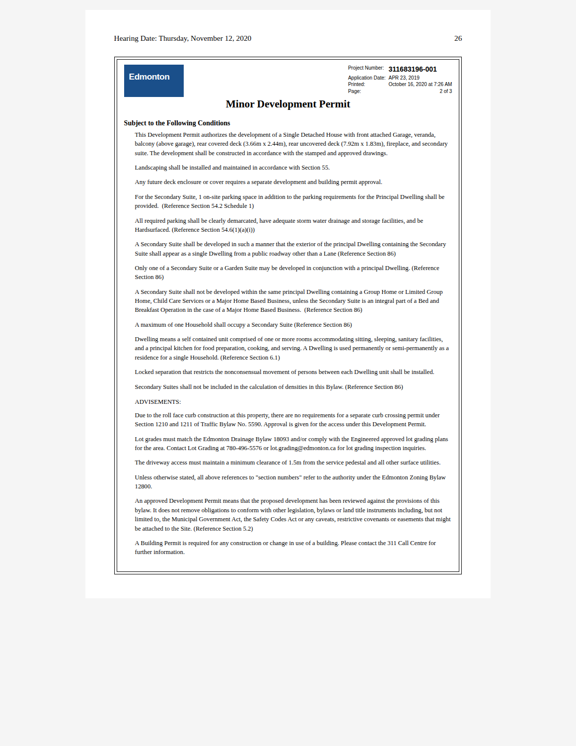Hearing Date: Thursday, November 12, 2020 26
Edmonton
| Project Number: | 311683196-001 |
| Application Date: | APR 23, 2019 |
| Printed: | October 16, 2020 at 7:26 AM |
| Page: | 2 of 3 |
Minor Development Permit
Subject to the Following Conditions
This Development Permit authorizes the development of a Single Detached House with front attached Garage, veranda, balcony (above garage), rear covered deck (3.66m x 2.44m), rear uncovered deck (7.92m x 1.83m), fireplace, and secondary suite. The development shall be constructed in accordance with the stamped and approved drawings.
Landscaping shall be installed and maintained in accordance with Section 55.
Any future deck enclosure or cover requires a separate development and building permit approval.
For the Secondary Suite, 1 on-site parking space in addition to the parking requirements for the Principal Dwelling shall be provided. (Reference Section 54.2 Schedule 1)
All required parking shall be clearly demarcated, have adequate storm water drainage and storage facilities, and be Hardsurfaced. (Reference Section 54.6(1)(a)(i))
A Secondary Suite shall be developed in such a manner that the exterior of the principal Dwelling containing the Secondary Suite shall appear as a single Dwelling from a public roadway other than a Lane (Reference Section 86)
Only one of a Secondary Suite or a Garden Suite may be developed in conjunction with a principal Dwelling. (Reference Section 86)
A Secondary Suite shall not be developed within the same principal Dwelling containing a Group Home or Limited Group Home, Child Care Services or a Major Home Based Business, unless the Secondary Suite is an integral part of a Bed and Breakfast Operation in the case of a Major Home Based Business. (Reference Section 86)
A maximum of one Household shall occupy a Secondary Suite (Reference Section 86)
Dwelling means a self contained unit comprised of one or more rooms accommodating sitting, sleeping, sanitary facilities, and a principal kitchen for food preparation, cooking, and serving. A Dwelling is used permanently or semi-permanently as a residence for a single Household. (Reference Section 6.1)
Locked separation that restricts the nonconsensual movement of persons between each Dwelling unit shall be installed.
Secondary Suites shall not be included in the calculation of densities in this Bylaw. (Reference Section 86)
ADVISEMENTS:
Due to the roll face curb construction at this property, there are no requirements for a separate curb crossing permit under Section 1210 and 1211 of Traffic Bylaw No. 5590. Approval is given for the access under this Development Permit.
Lot grades must match the Edmonton Drainage Bylaw 18093 and/or comply with the Engineered approved lot grading plans for the area. Contact Lot Grading at 780-496-5576 or lot.grading@edmonton.ca for lot grading inspection inquiries.
The driveway access must maintain a minimum clearance of 1.5m from the service pedestal and all other surface utilities.
Unless otherwise stated, all above references to "section numbers" refer to the authority under the Edmonton Zoning Bylaw 12800.
An approved Development Permit means that the proposed development has been reviewed against the provisions of this bylaw. It does not remove obligations to conform with other legislation, bylaws or land title instruments including, but not limited to, the Municipal Government Act, the Safety Codes Act or any caveats, restrictive covenants or easements that might be attached to the Site. (Reference Section 5.2)
A Building Permit is required for any construction or change in use of a building. Please contact the 311 Call Centre for further information.